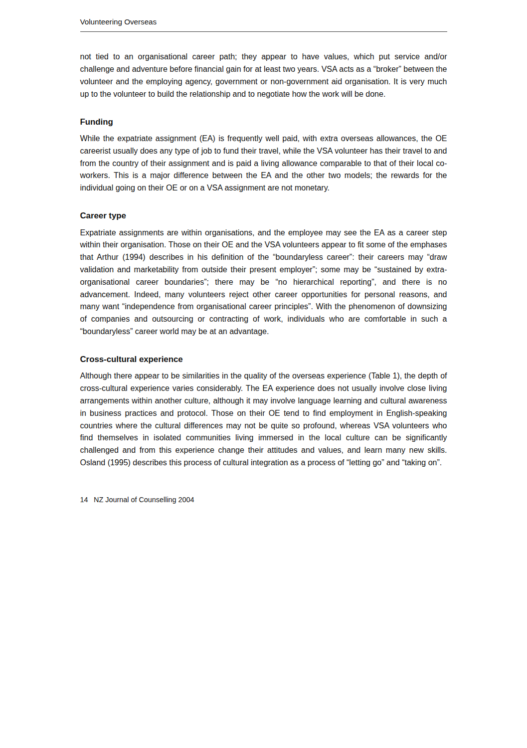Volunteering Overseas
not tied to an organisational career path; they appear to have values, which put service and/or challenge and adventure before financial gain for at least two years. VSA acts as a “broker” between the volunteer and the employing agency, government or non-government aid organisation. It is very much up to the volunteer to build the relationship and to negotiate how the work will be done.
Funding
While the expatriate assignment (EA) is frequently well paid, with extra overseas allowances, the OE careerist usually does any type of job to fund their travel, while the VSA volunteer has their travel to and from the country of their assignment and is paid a living allowance comparable to that of their local co-workers. This is a major difference between the EA and the other two models; the rewards for the individual going on their OE or on a VSA assignment are not monetary.
Career type
Expatriate assignments are within organisations, and the employee may see the EA as a career step within their organisation. Those on their OE and the VSA volunteers appear to fit some of the emphases that Arthur (1994) describes in his definition of the “boundaryless career”: their careers may “draw validation and marketability from outside their present employer”; some may be “sustained by extra-organisational career boundaries”; there may be “no hierarchical reporting”, and there is no advancement. Indeed, many volunteers reject other career opportunities for personal reasons, and many want “independence from organisational career principles”. With the phenomenon of downsizing of companies and outsourcing or contracting of work, individuals who are comfortable in such a “boundaryless” career world may be at an advantage.
Cross-cultural experience
Although there appear to be similarities in the quality of the overseas experience (Table 1), the depth of cross-cultural experience varies considerably. The EA experience does not usually involve close living arrangements within another culture, although it may involve language learning and cultural awareness in business practices and protocol. Those on their OE tend to find employment in English-speaking countries where the cultural differences may not be quite so profound, whereas VSA volunteers who find themselves in isolated communities living immersed in the local culture can be significantly challenged and from this experience change their attitudes and values, and learn many new skills. Osland (1995) describes this process of cultural integration as a process of “letting go” and “taking on”.
14 NZ Journal of Counselling 2004